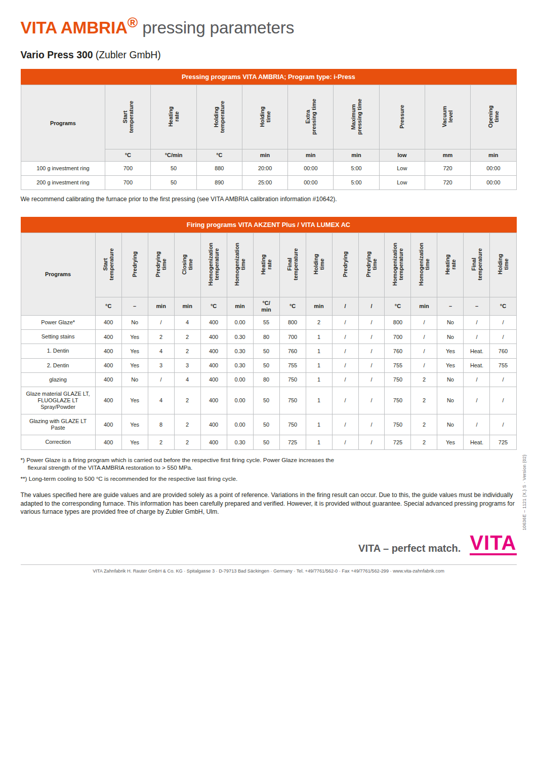VITA AMBRIA® pressing parameters
Vario Press 300 (Zubler GmbH)
Pressing programs VITA AMBRIA; Program type: i-Press
| Programs | Start temperature | Heating rate | Holding temperature | Holding time | Extra pressing time | Maximum pressing time | Pressure | Vacuum level | Opening time |
| --- | --- | --- | --- | --- | --- | --- | --- | --- | --- |
| °C | °C/min | °C | min | min | min | low | mm | min |
| 100 g investment ring | 700 | 50 | 880 | 20:00 | 00:00 | 5:00 | Low | 720 | 00:00 |
| 200 g investment ring | 700 | 50 | 890 | 25:00 | 00:00 | 5:00 | Low | 720 | 00:00 |
We recommend calibrating the furnace prior to the first pressing (see VITA AMBRIA calibration information #10642).
Firing programs VITA AKZENT Plus / VITA LUMEX AC
| Programs | Start temperature | Predrying | Predrying time | Closing time | Homogenization temperature | Homogenization time | Heating rate | Final temperature | Holding time | Predrying | Predrying time | Homogenization temperature | Homogenization time | Heating rate | Final temperature | Holding time |
| --- | --- | --- | --- | --- | --- | --- | --- | --- | --- | --- | --- | --- | --- | --- | --- | --- |
| °C | – | min | min | °C | min | °C/ min | °C | min | / | / | °C | min | – | – | °C |
| Power Glaze* | 400 | No | / | 4 | 400 | 0.00 | 55 | 800 | 2 | / | / | 800 | / | No | / | / |
| Setting stains | 400 | Yes | 2 | 2 | 400 | 0.30 | 80 | 700 | 1 | / | / | 700 | / | No | / | / |
| 1. Dentin | 400 | Yes | 4 | 2 | 400 | 0.30 | 50 | 760 | 1 | / | / | 760 | / | Yes | Heat. | 760 |
| 2. Dentin | 400 | Yes | 3 | 3 | 400 | 0.30 | 50 | 755 | 1 | / | / | 755 | / | Yes | Heat. | 755 |
| glazing | 400 | No | / | 4 | 400 | 0.00 | 80 | 750 | 1 | / | / | 750 | 2 | No | / | / |
| Glaze material GLAZE LT, FLUOGLAZE LT Spray/Powder | 400 | Yes | 4 | 2 | 400 | 0.00 | 50 | 750 | 1 | / | / | 750 | 2 | No | / | / |
| Glazing with GLAZE LT Paste | 400 | Yes | 8 | 2 | 400 | 0.00 | 50 | 750 | 1 | / | / | 750 | 2 | No | / | / |
| Correction | 400 | Yes | 2 | 2 | 400 | 0.30 | 50 | 725 | 1 | / | / | 725 | 2 | Yes | Heat. | 725 |
*) Power Glaze is a firing program which is carried out before the respective first firing cycle. Power Glaze increases the
flexural strength of the VITA AMBRIA restoration to > 550 MPa.
**) Long-term cooling to 500 °C is recommended for the respective last firing cycle.
The values specified here are guide values and are provided solely as a point of reference. Variations in the firing result can occur. Due to this, the guide values must be individually adapted to the corresponding furnace. This information has been carefully prepared and verified. However, it is provided without guarantee. Special advanced pressing programs for various furnace types are provided free of charge by Zubler GmbH, Ulm.
VITA – perfect match.
VITA
10636E – 1121 (X.) S · Version (02)
VITA Zahnfabrik H. Rauter GmbH & Co. KG · Spitalgasse 3 · D-79713 Bad Säckingen · Germany · Tel. +49/7761/562-0 · Fax +49/7761/562-299 · www.vita-zahnfabrik.com